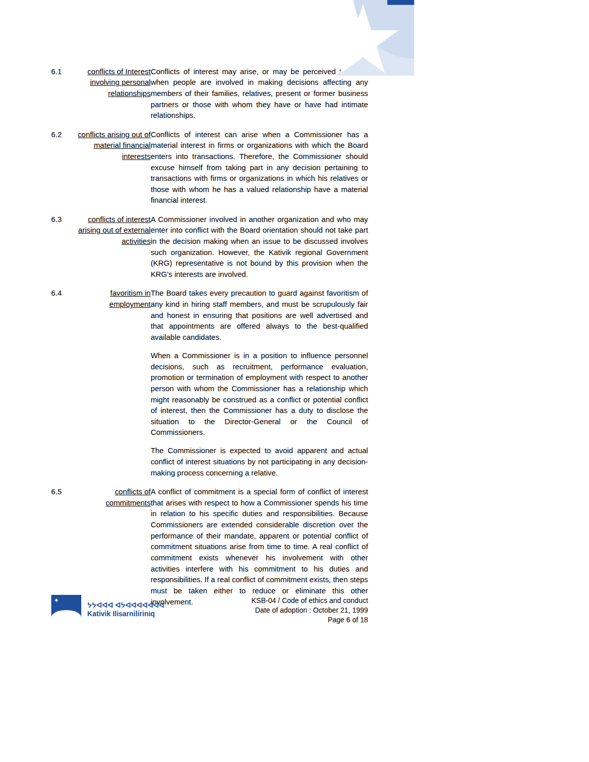| 6.1 | conflicts of Interest involving personal relationships | Conflicts of interest may arise, or may be perceived to arise, when people are involved in making decisions affecting any members of their families, relatives, present or former business partners or those with whom they have or have had intimate relationships. |
| 6.2 | conflicts arising out of material financial interests | Conflicts of interest can arise when a Commissioner has a material interest in firms or organizations with which the Board enters into transactions. Therefore, the Commissioner should excuse himself from taking part in any decision pertaining to transactions with firms or organizations in which his relatives or those with whom he has a valued relationship have a material financial interest. |
| 6.3 | conflicts of interest arising out of external activities | A Commissioner involved in another organization and who may enter into conflict with the Board orientation should not take part in the decision making when an issue to be discussed involves such organization. However, the Kativik regional Government (KRG) representative is not bound by this provision when the KRG's interests are involved. |
| 6.4 | favoritism in employment | The Board takes every precaution to guard against favoritism of any kind in hiring staff members, and must be scrupulously fair and honest in ensuring that positions are well advertised and that appointments are offered always to the best-qualified available candidates. When a Commissioner is in a position to influence personnel decisions, such as recruitment, performance evaluation, promotion or termination of employment with respect to another person with whom the Commissioner has a relationship which might reasonably be construed as a conflict or potential conflict of interest, then the Commissioner has a duty to disclose the situation to the Director-General or the Council of Commissioners. The Commissioner is expected to avoid apparent and actual conflict of interest situations by not participating in any decision-making process concerning a relative. |
| 6.5 | conflicts of commitments | A conflict of commitment is a special form of conflict of interest that arises with respect to how a Commissioner spends his time in relation to his specific duties and responsibilities. Because Commissioners are extended considerable discretion over the performance of their mandate, apparent or potential conflict of commitment situations arise from time to time. A real conflict of commitment exists whenever his involvement with other activities interfere with his commitment to his duties and responsibilities. If a real conflict of commitment exists, then steps must be taken either to reduce or eliminate this other involvement. |
✦
ᔭᔭᐊᐊᐊ ᐊᔭᐊᐊᐊᐊᐊᐊᐊ
Kativik Ilisarniliriniq
KSB-04 / Code of ethics and conduct
Date of adoption : October 21, 1999
Page 6 of 18